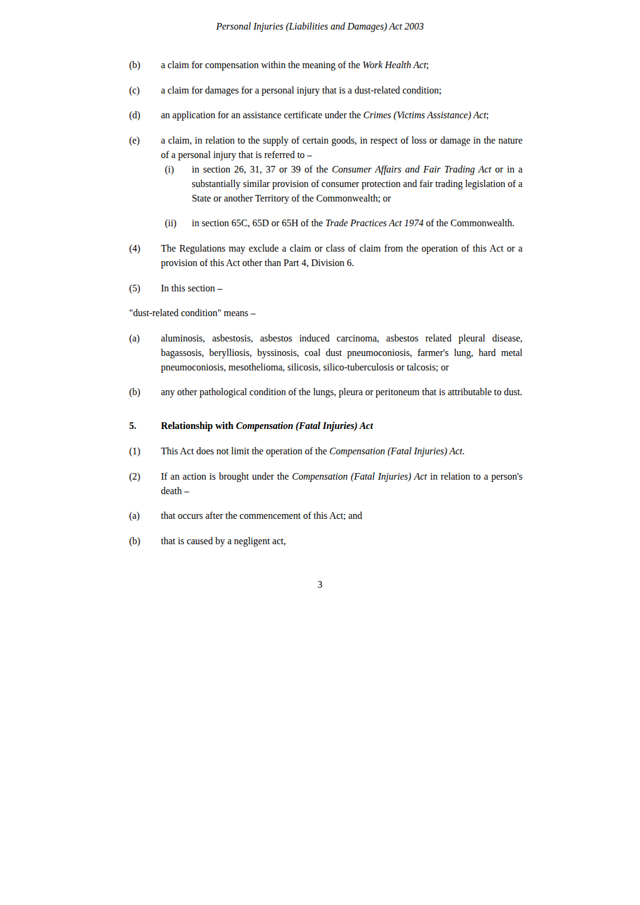Personal Injuries (Liabilities and Damages) Act 2003
(b) a claim for compensation within the meaning of the Work Health Act;
(c) a claim for damages for a personal injury that is a dust-related condition;
(d) an application for an assistance certificate under the Crimes (Victims Assistance) Act;
(e) a claim, in relation to the supply of certain goods, in respect of loss or damage in the nature of a personal injury that is referred to –
(i) in section 26, 31, 37 or 39 of the Consumer Affairs and Fair Trading Act or in a substantially similar provision of consumer protection and fair trading legislation of a State or another Territory of the Commonwealth; or
(ii) in section 65C, 65D or 65H of the Trade Practices Act 1974 of the Commonwealth.
(4) The Regulations may exclude a claim or class of claim from the operation of this Act or a provision of this Act other than Part 4, Division 6.
(5) In this section –
"dust-related condition" means –
(a) aluminosis, asbestosis, asbestos induced carcinoma, asbestos related pleural disease, bagassosis, berylliosis, byssinosis, coal dust pneumoconiosis, farmer's lung, hard metal pneumoconiosis, mesothelioma, silicosis, silico-tuberculosis or talcosis; or
(b) any other pathological condition of the lungs, pleura or peritoneum that is attributable to dust.
5. Relationship with Compensation (Fatal Injuries) Act
(1) This Act does not limit the operation of the Compensation (Fatal Injuries) Act.
(2) If an action is brought under the Compensation (Fatal Injuries) Act in relation to a person's death –
(a) that occurs after the commencement of this Act; and
(b) that is caused by a negligent act,
3